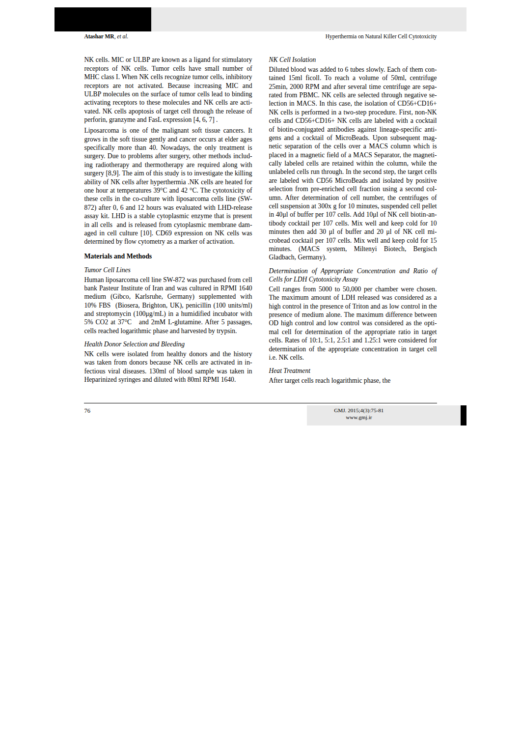Atashar MR, et al.
Hyperthermia on Natural Killer Cell Cytotoxicity
NK cells. MIC or ULBP are known as a ligand for stimulatory receptors of NK cells. Tumor cells have small number of MHC class I. When NK cells recognize tumor cells, inhibitory receptors are not activated. Because increasing MIC and ULBP molecules on the surface of tumor cells lead to binding activating receptors to these molecules and NK cells are activated. NK cells apoptosis of target cell through the release of perforin, granzyme and FasL expression [4, 6, 7] .
Liposarcoma is one of the malignant soft tissue cancers. It grows in the soft tissue gently and cancer occurs at elder ages specifically more than 40. Nowadays, the only treatment is surgery. Due to problems after surgery, other methods including radiotherapy and thermotherapy are required along with surgery [8,9]. The aim of this study is to investigate the killing ability of NK cells after hyperthermia .NK cells are heated for one hour at temperatures 39°C and 42 °C. The cytotoxicity of these cells in the co-culture with liposarcoma cells line (SW-872) after 0, 6 and 12 hours was evaluated with LHD-release assay kit. LHD is a stable cytoplasmic enzyme that is present in all cells and is released from cytoplasmic membrane damaged in cell culture [10]. CD69 expression on NK cells was determined by flow cytometry as a marker of activation.
Materials and Methods
Tumor Cell Lines
Human liposarcoma cell line SW-872 was purchased from cell bank Pasteur Institute of Iran and was cultured in RPMI 1640 medium (Gibco, Karlsruhe, Germany) supplemented with 10% FBS (Biosera, Brighton, UK), penicillin (100 units/ml) and streptomycin (100μg/mL) in a humidified incubator with 5% CO2 at 37°C and 2mM L-glutamine. After 5 passages, cells reached logarithmic phase and harvested by trypsin.
Health Donor Selection and Bleeding
NK cells were isolated from healthy donors and the history was taken from donors because NK cells are activated in infectious viral diseases. 130ml of blood sample was taken in Heparinized syringes and diluted with 80ml RPMI 1640.
NK Cell Isolation
Diluted blood was added to 6 tubes slowly. Each of them contained 15ml ficoll. To reach a volume of 50ml, centrifuge 25min, 2000 RPM and after several time centrifuge are separated from PBMC. NK cells are selected through negative selection in MACS. In this case, the isolation of CD56+CD16+ NK cells is performed in a two-step procedure. First, non-NK cells and CD56+CD16+ NK cells are labeled with a cocktail of biotin-conjugated antibodies against lineage-specific antigens and a cocktail of MicroBeads. Upon subsequent magnetic separation of the cells over a MACS column which is placed in a magnetic field of a MACS Separator, the magnetically labeled cells are retained within the column, while the unlabeled cells run through. In the second step, the target cells are labeled with CD56 MicroBeads and isolated by positive selection from pre-enriched cell fraction using a second column. After determination of cell number, the centrifuges of cell suspension at 300x g for 10 minutes, suspended cell pellet in 40μl of buffer per 107 cells. Add 10μl of NK cell biotin-antibody cocktail per 107 cells. Mix well and keep cold for 10 minutes then add 30 μl of buffer and 20 μl of NK cell microbead cocktail per 107 cells. Mix well and keep cold for 15 minutes. (MACS system, Miltenyi Biotech, Bergisch Gladbach, Germany).
Determination of Appropriate Concentration and Ratio of Cells for LDH Cytotoxicity Assay
Cell ranges from 5000 to 50,000 per chamber were chosen. The maximum amount of LDH released was considered as a high control in the presence of Triton and as low control in the presence of medium alone. The maximum difference between OD high control and low control was considered as the optimal cell for determination of the appropriate ratio in target cells. Rates of 10:1, 5:1, 2.5:1 and 1.25:1 were considered for determination of the appropriate concentration in target cell i.e. NK cells.
Heat Treatment
After target cells reach logarithmic phase, the
76
GMJ. 2015;4(3):75-81
www.gmj.ir